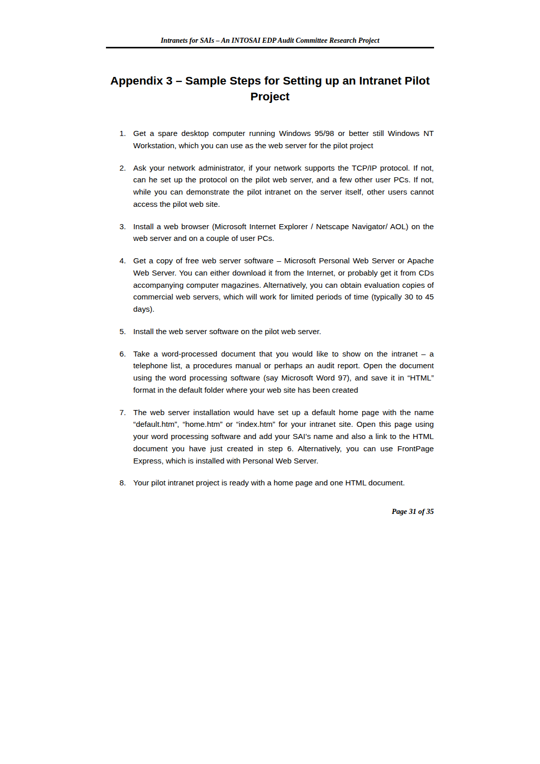Intranets for SAIs – An INTOSAI EDP Audit Committee Research Project
Appendix 3 – Sample Steps for Setting up an Intranet Pilot Project
Get a spare desktop computer running Windows 95/98 or better still Windows NT Workstation, which you can use as the web server for the pilot project
Ask your network administrator, if your network supports the TCP/IP protocol. If not, can he set up the protocol on the pilot web server, and a few other user PCs. If not, while you can demonstrate the pilot intranet on the server itself, other users cannot access the pilot web site.
Install a web browser (Microsoft Internet Explorer / Netscape Navigator/ AOL) on the web server and on a couple of user PCs.
Get a copy of free web server software – Microsoft Personal Web Server or Apache Web Server. You can either download it from the Internet, or probably get it from CDs accompanying computer magazines. Alternatively, you can obtain evaluation copies of commercial web servers, which will work for limited periods of time (typically 30 to 45 days).
Install the web server software on the pilot web server.
Take a word-processed document that you would like to show on the intranet – a telephone list, a procedures manual or perhaps an audit report. Open the document using the word processing software (say Microsoft Word 97), and save it in “HTML” format in the default folder where your web site has been created
The web server installation would have set up a default home page with the name “default.htm”, “home.htm” or “index.htm” for your intranet site. Open this page using your word processing software and add your SAI’s name and also a link to the HTML document you have just created in step 6. Alternatively, you can use FrontPage Express, which is installed with Personal Web Server.
Your pilot intranet project is ready with a home page and one HTML document.
Page 31 of 35